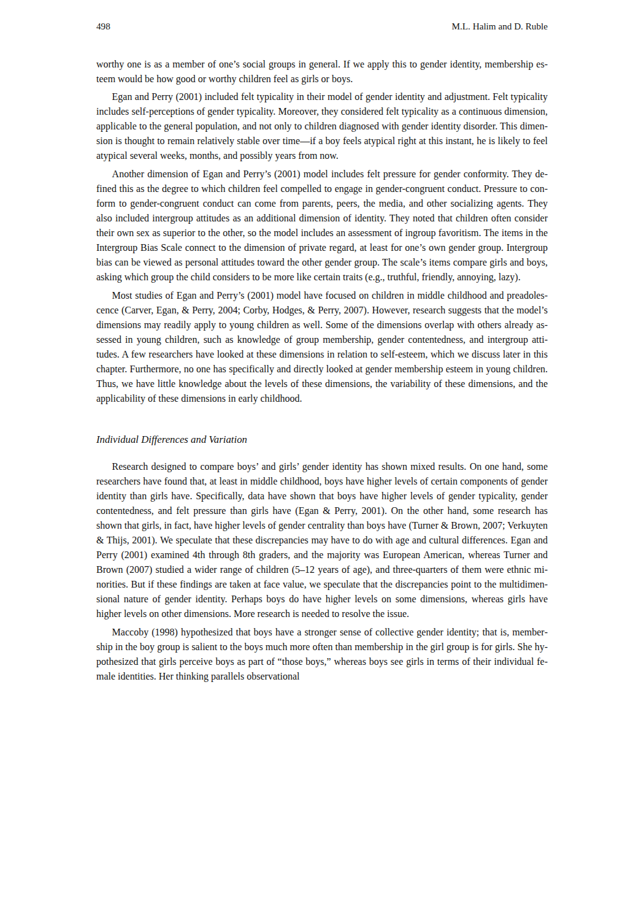498 M.L. Halim and D. Ruble
worthy one is as a member of one’s social groups in general. If we apply this to gender identity, membership esteem would be how good or worthy children feel as girls or boys.
Egan and Perry (2001) included felt typicality in their model of gender identity and adjustment. Felt typicality includes self-perceptions of gender typicality. Moreover, they considered felt typicality as a continuous dimension, applicable to the general population, and not only to children diagnosed with gender identity disorder. This dimension is thought to remain relatively stable over time—if a boy feels atypical right at this instant, he is likely to feel atypical several weeks, months, and possibly years from now.
Another dimension of Egan and Perry’s (2001) model includes felt pressure for gender conformity. They defined this as the degree to which children feel compelled to engage in gender-congruent conduct. Pressure to conform to gender-congruent conduct can come from parents, peers, the media, and other socializing agents. They also included intergroup attitudes as an additional dimension of identity. They noted that children often consider their own sex as superior to the other, so the model includes an assessment of ingroup favoritism. The items in the Intergroup Bias Scale connect to the dimension of private regard, at least for one’s own gender group. Intergroup bias can be viewed as personal attitudes toward the other gender group. The scale’s items compare girls and boys, asking which group the child considers to be more like certain traits (e.g., truthful, friendly, annoying, lazy).
Most studies of Egan and Perry’s (2001) model have focused on children in middle childhood and preadolescence (Carver, Egan, & Perry, 2004; Corby, Hodges, & Perry, 2007). However, research suggests that the model’s dimensions may readily apply to young children as well. Some of the dimensions overlap with others already assessed in young children, such as knowledge of group membership, gender contentedness, and intergroup attitudes. A few researchers have looked at these dimensions in relation to self-esteem, which we discuss later in this chapter. Furthermore, no one has specifically and directly looked at gender membership esteem in young children. Thus, we have little knowledge about the levels of these dimensions, the variability of these dimensions, and the applicability of these dimensions in early childhood.
Individual Differences and Variation
Research designed to compare boys’ and girls’ gender identity has shown mixed results. On one hand, some researchers have found that, at least in middle childhood, boys have higher levels of certain components of gender identity than girls have. Specifically, data have shown that boys have higher levels of gender typicality, gender contentedness, and felt pressure than girls have (Egan & Perry, 2001). On the other hand, some research has shown that girls, in fact, have higher levels of gender centrality than boys have (Turner & Brown, 2007; Verkuyten & Thijs, 2001). We speculate that these discrepancies may have to do with age and cultural differences. Egan and Perry (2001) examined 4th through 8th graders, and the majority was European American, whereas Turner and Brown (2007) studied a wider range of children (5–12 years of age), and three-quarters of them were ethnic minorities. But if these findings are taken at face value, we speculate that the discrepancies point to the multidimensional nature of gender identity. Perhaps boys do have higher levels on some dimensions, whereas girls have higher levels on other dimensions. More research is needed to resolve the issue.
Maccoby (1998) hypothesized that boys have a stronger sense of collective gender identity; that is, membership in the boy group is salient to the boys much more often than membership in the girl group is for girls. She hypothesized that girls perceive boys as part of “those boys,” whereas boys see girls in terms of their individual female identities. Her thinking parallels observational